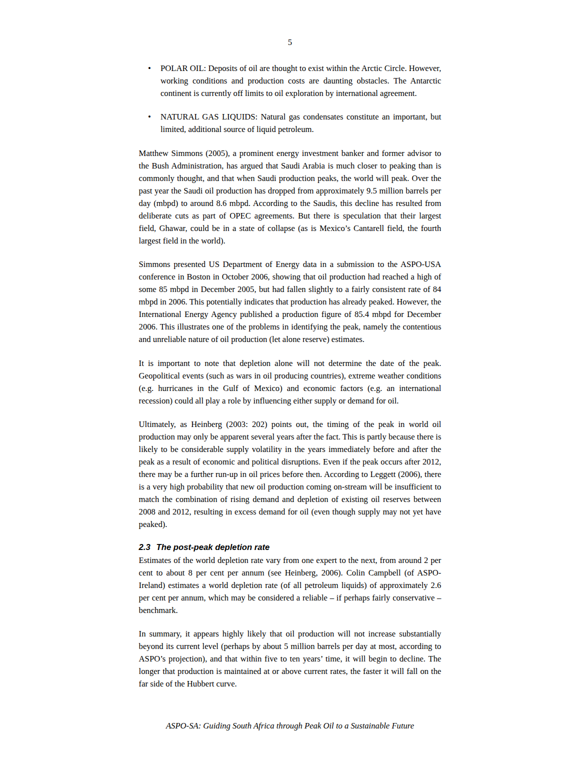5
POLAR OIL: Deposits of oil are thought to exist within the Arctic Circle. However, working conditions and production costs are daunting obstacles. The Antarctic continent is currently off limits to oil exploration by international agreement.
NATURAL GAS LIQUIDS: Natural gas condensates constitute an important, but limited, additional source of liquid petroleum.
Matthew Simmons (2005), a prominent energy investment banker and former advisor to the Bush Administration, has argued that Saudi Arabia is much closer to peaking than is commonly thought, and that when Saudi production peaks, the world will peak. Over the past year the Saudi oil production has dropped from approximately 9.5 million barrels per day (mbpd) to around 8.6 mbpd. According to the Saudis, this decline has resulted from deliberate cuts as part of OPEC agreements. But there is speculation that their largest field, Ghawar, could be in a state of collapse (as is Mexico’s Cantarell field, the fourth largest field in the world).
Simmons presented US Department of Energy data in a submission to the ASPO-USA conference in Boston in October 2006, showing that oil production had reached a high of some 85 mbpd in December 2005, but had fallen slightly to a fairly consistent rate of 84 mbpd in 2006. This potentially indicates that production has already peaked. However, the International Energy Agency published a production figure of 85.4 mbpd for December 2006. This illustrates one of the problems in identifying the peak, namely the contentious and unreliable nature of oil production (let alone reserve) estimates.
It is important to note that depletion alone will not determine the date of the peak. Geopolitical events (such as wars in oil producing countries), extreme weather conditions (e.g. hurricanes in the Gulf of Mexico) and economic factors (e.g. an international recession) could all play a role by influencing either supply or demand for oil.
Ultimately, as Heinberg (2003: 202) points out, the timing of the peak in world oil production may only be apparent several years after the fact. This is partly because there is likely to be considerable supply volatility in the years immediately before and after the peak as a result of economic and political disruptions. Even if the peak occurs after 2012, there may be a further run-up in oil prices before then. According to Leggett (2006), there is a very high probability that new oil production coming on-stream will be insufficient to match the combination of rising demand and depletion of existing oil reserves between 2008 and 2012, resulting in excess demand for oil (even though supply may not yet have peaked).
2.3 The post-peak depletion rate
Estimates of the world depletion rate vary from one expert to the next, from around 2 per cent to about 8 per cent per annum (see Heinberg, 2006). Colin Campbell (of ASPO-Ireland) estimates a world depletion rate (of all petroleum liquids) of approximately 2.6 per cent per annum, which may be considered a reliable – if perhaps fairly conservative – benchmark.
In summary, it appears highly likely that oil production will not increase substantially beyond its current level (perhaps by about 5 million barrels per day at most, according to ASPO’s projection), and that within five to ten years’ time, it will begin to decline. The longer that production is maintained at or above current rates, the faster it will fall on the far side of the Hubbert curve.
ASPO-SA: Guiding South Africa through Peak Oil to a Sustainable Future